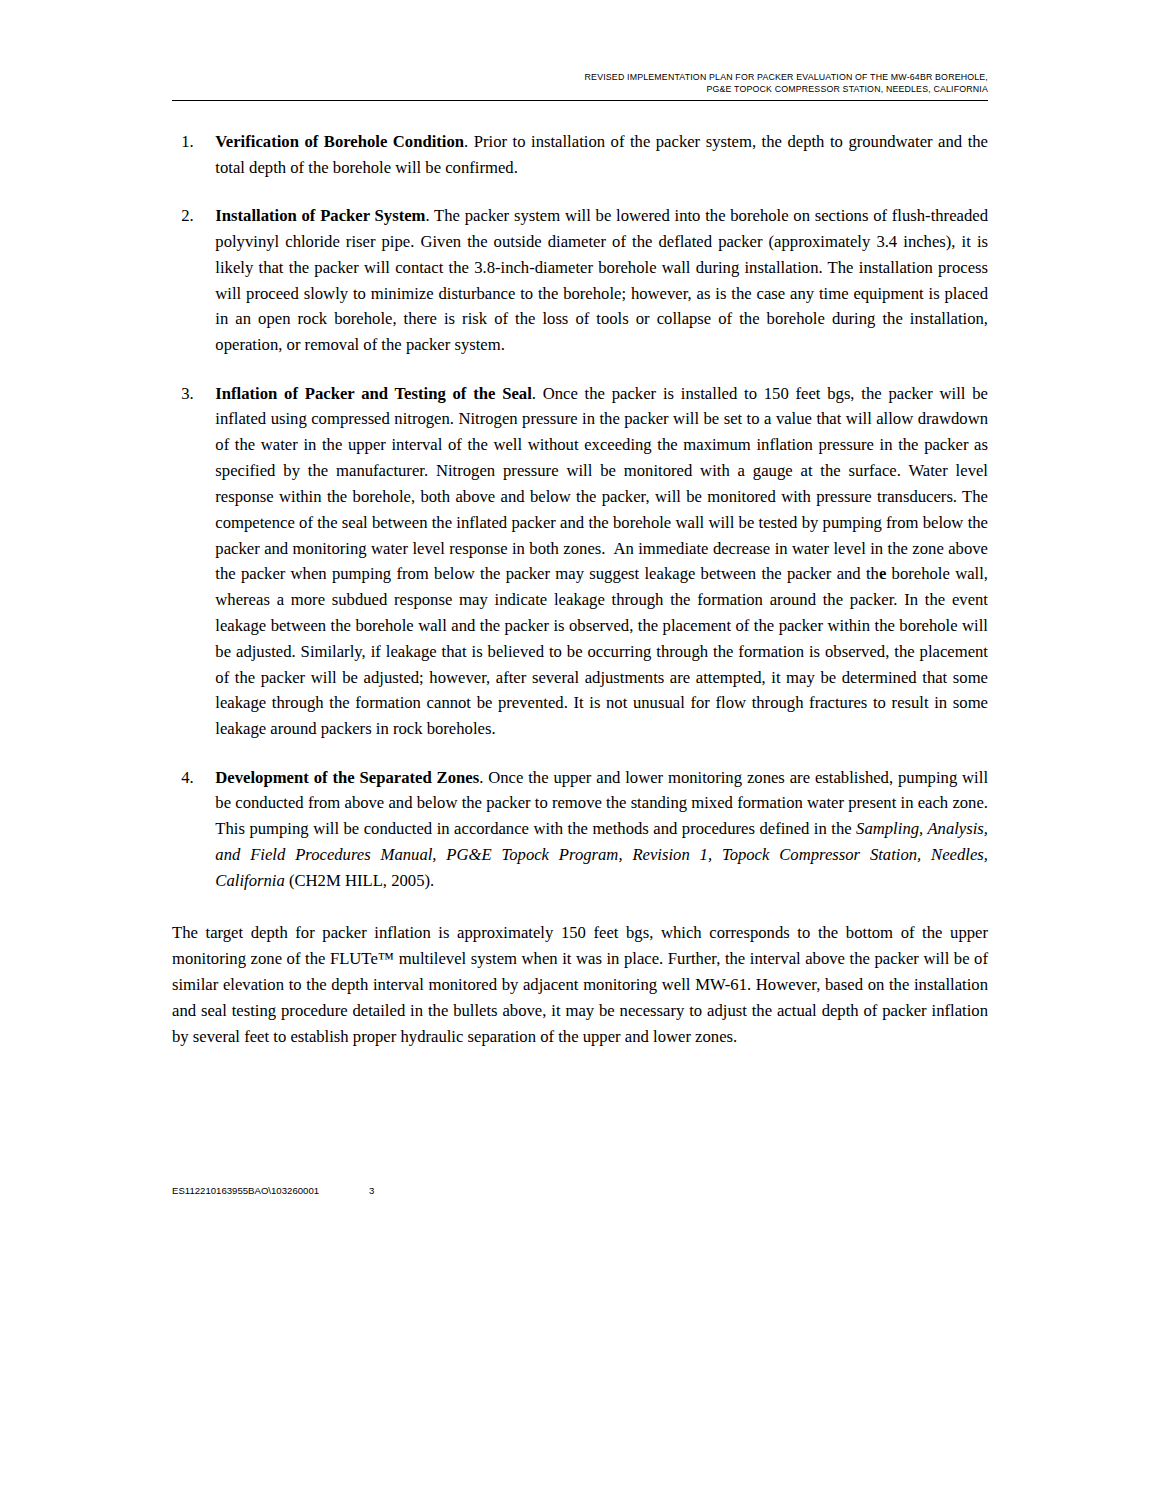Revised Implementation Plan for Packer Evaluation of the MW-64BR Borehole,
PG&E Topock Compressor Station, Needles, California
Verification of Borehole Condition. Prior to installation of the packer system, the depth to groundwater and the total depth of the borehole will be confirmed.
Installation of Packer System. The packer system will be lowered into the borehole on sections of flush-threaded polyvinyl chloride riser pipe. Given the outside diameter of the deflated packer (approximately 3.4 inches), it is likely that the packer will contact the 3.8-inch-diameter borehole wall during installation. The installation process will proceed slowly to minimize disturbance to the borehole; however, as is the case any time equipment is placed in an open rock borehole, there is risk of the loss of tools or collapse of the borehole during the installation, operation, or removal of the packer system.
Inflation of Packer and Testing of the Seal. Once the packer is installed to 150 feet bgs, the packer will be inflated using compressed nitrogen. Nitrogen pressure in the packer will be set to a value that will allow drawdown of the water in the upper interval of the well without exceeding the maximum inflation pressure in the packer as specified by the manufacturer. Nitrogen pressure will be monitored with a gauge at the surface. Water level response within the borehole, both above and below the packer, will be monitored with pressure transducers. The competence of the seal between the inflated packer and the borehole wall will be tested by pumping from below the packer and monitoring water level response in both zones. An immediate decrease in water level in the zone above the packer when pumping from below the packer may suggest leakage between the packer and the borehole wall, whereas a more subdued response may indicate leakage through the formation around the packer. In the event leakage between the borehole wall and the packer is observed, the placement of the packer within the borehole will be adjusted. Similarly, if leakage that is believed to be occurring through the formation is observed, the placement of the packer will be adjusted; however, after several adjustments are attempted, it may be determined that some leakage through the formation cannot be prevented. It is not unusual for flow through fractures to result in some leakage around packers in rock boreholes.
Development of the Separated Zones. Once the upper and lower monitoring zones are established, pumping will be conducted from above and below the packer to remove the standing mixed formation water present in each zone. This pumping will be conducted in accordance with the methods and procedures defined in the Sampling, Analysis, and Field Procedures Manual, PG&E Topock Program, Revision 1, Topock Compressor Station, Needles, California (CH2M HILL, 2005).
The target depth for packer inflation is approximately 150 feet bgs, which corresponds to the bottom of the upper monitoring zone of the FLUTe™ multilevel system when it was in place. Further, the interval above the packer will be of similar elevation to the depth interval monitored by adjacent monitoring well MW-61. However, based on the installation and seal testing procedure detailed in the bullets above, it may be necessary to adjust the actual depth of packer inflation by several feet to establish proper hydraulic separation of the upper and lower zones.
ES112210163955BAO\103260001 3